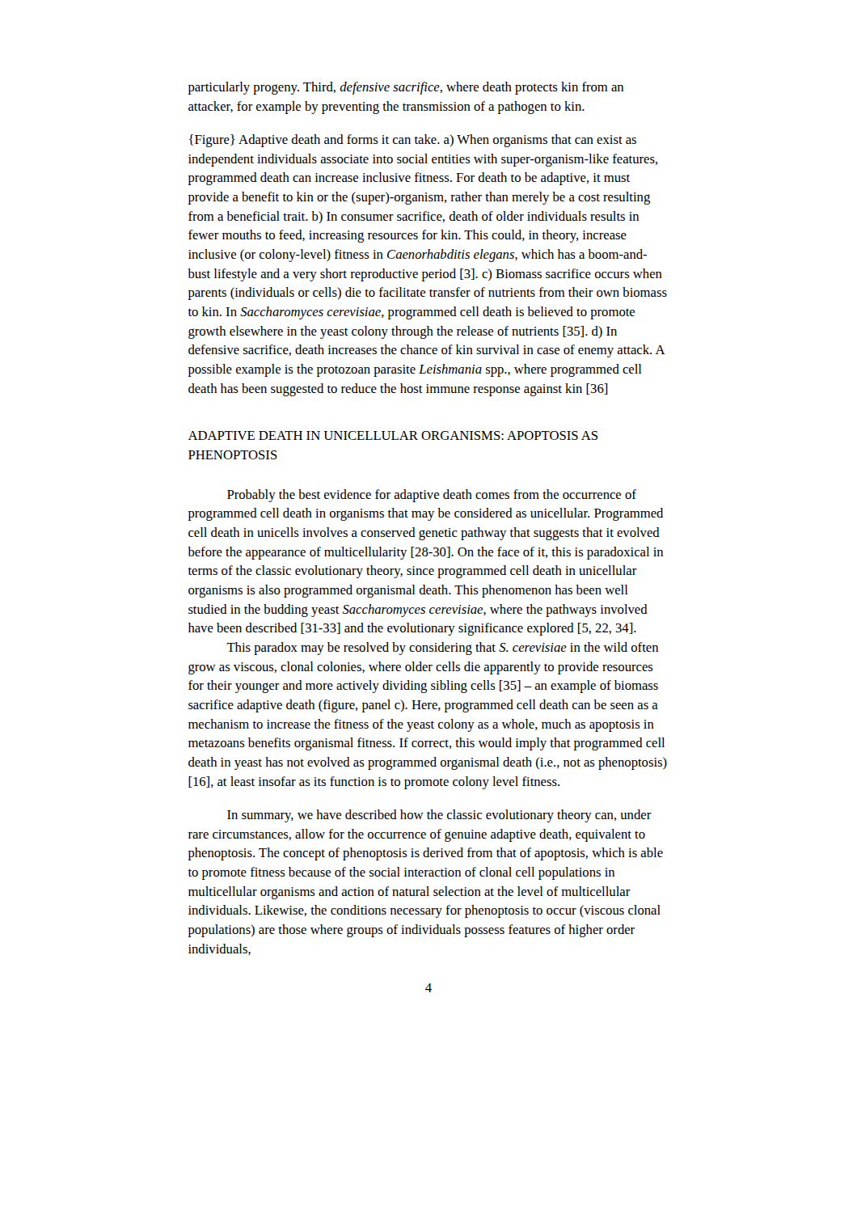particularly progeny. Third, defensive sacrifice, where death protects kin from an attacker, for example by preventing the transmission of a pathogen to kin.
{Figure} Adaptive death and forms it can take. a) When organisms that can exist as independent individuals associate into social entities with super-organism-like features, programmed death can increase inclusive fitness. For death to be adaptive, it must provide a benefit to kin or the (super)-organism, rather than merely be a cost resulting from a beneficial trait. b) In consumer sacrifice, death of older individuals results in fewer mouths to feed, increasing resources for kin. This could, in theory, increase inclusive (or colony-level) fitness in Caenorhabditis elegans, which has a boom-and-bust lifestyle and a very short reproductive period [3]. c) Biomass sacrifice occurs when parents (individuals or cells) die to facilitate transfer of nutrients from their own biomass to kin. In Saccharomyces cerevisiae, programmed cell death is believed to promote growth elsewhere in the yeast colony through the release of nutrients [35]. d) In defensive sacrifice, death increases the chance of kin survival in case of enemy attack. A possible example is the protozoan parasite Leishmania spp., where programmed cell death has been suggested to reduce the host immune response against kin [36]
Adaptive death in unicellular organisms: apoptosis as phenoptosis
Probably the best evidence for adaptive death comes from the occurrence of programmed cell death in organisms that may be considered as unicellular. Programmed cell death in unicells involves a conserved genetic pathway that suggests that it evolved before the appearance of multicellularity [28-30]. On the face of it, this is paradoxical in terms of the classic evolutionary theory, since programmed cell death in unicellular organisms is also programmed organismal death. This phenomenon has been well studied in the budding yeast Saccharomyces cerevisiae, where the pathways involved have been described [31-33] and the evolutionary significance explored [5, 22, 34].
This paradox may be resolved by considering that S. cerevisiae in the wild often grow as viscous, clonal colonies, where older cells die apparently to provide resources for their younger and more actively dividing sibling cells [35] – an example of biomass sacrifice adaptive death (figure, panel c). Here, programmed cell death can be seen as a mechanism to increase the fitness of the yeast colony as a whole, much as apoptosis in metazoans benefits organismal fitness. If correct, this would imply that programmed cell death in yeast has not evolved as programmed organismal death (i.e., not as phenoptosis) [16], at least insofar as its function is to promote colony level fitness.
In summary, we have described how the classic evolutionary theory can, under rare circumstances, allow for the occurrence of genuine adaptive death, equivalent to phenoptosis. The concept of phenoptosis is derived from that of apoptosis, which is able to promote fitness because of the social interaction of clonal cell populations in multicellular organisms and action of natural selection at the level of multicellular individuals. Likewise, the conditions necessary for phenoptosis to occur (viscous clonal populations) are those where groups of individuals possess features of higher order individuals,
4